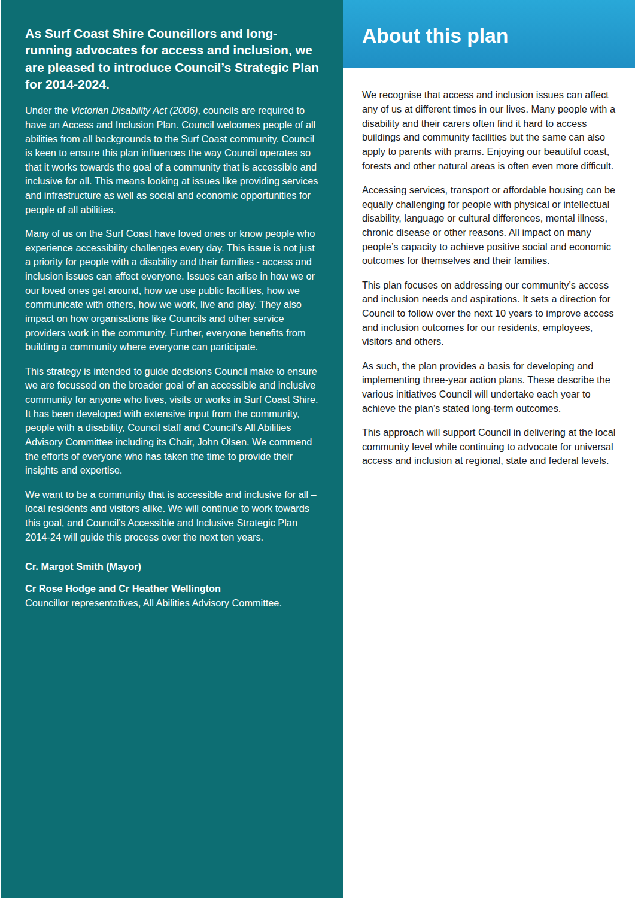As Surf Coast Shire Councillors and long-running advocates for access and inclusion, we are pleased to introduce Council’s Strategic Plan for 2014-2024.
Under the Victorian Disability Act (2006), councils are required to have an Access and Inclusion Plan. Council welcomes people of all abilities from all backgrounds to the Surf Coast community. Council is keen to ensure this plan influences the way Council operates so that it works towards the goal of a community that is accessible and inclusive for all. This means looking at issues like providing services and infrastructure as well as social and economic opportunities for people of all abilities.
Many of us on the Surf Coast have loved ones or know people who experience accessibility challenges every day. This issue is not just a priority for people with a disability and their families - access and inclusion issues can affect everyone. Issues can arise in how we or our loved ones get around, how we use public facilities, how we communicate with others, how we work, live and play. They also impact on how organisations like Councils and other service providers work in the community. Further, everyone benefits from building a community where everyone can participate.
This strategy is intended to guide decisions Council make to ensure we are focussed on the broader goal of an accessible and inclusive community for anyone who lives, visits or works in Surf Coast Shire. It has been developed with extensive input from the community, people with a disability, Council staff and Council’s All Abilities Advisory Committee including its Chair, John Olsen. We commend the efforts of everyone who has taken the time to provide their insights and expertise.
We want to be a community that is accessible and inclusive for all – local residents and visitors alike. We will continue to work towards this goal, and Council’s Accessible and Inclusive Strategic Plan 2014-24 will guide this process over the next ten years.
Cr. Margot Smith (Mayor)
Cr Rose Hodge and Cr Heather Wellington
Councillor representatives, All Abilities Advisory Committee.
About this plan
We recognise that access and inclusion issues can affect any of us at different times in our lives. Many people with a disability and their carers often find it hard to access buildings and community facilities but the same can also apply to parents with prams. Enjoying our beautiful coast, forests and other natural areas is often even more difficult.
Accessing services, transport or affordable housing can be equally challenging for people with physical or intellectual disability, language or cultural differences, mental illness, chronic disease or other reasons. All impact on many people’s capacity to achieve positive social and economic outcomes for themselves and their families.
This plan focuses on addressing our community’s access and inclusion needs and aspirations. It sets a direction for Council to follow over the next 10 years to improve access and inclusion outcomes for our residents, employees, visitors and others.
As such, the plan provides a basis for developing and implementing three-year action plans. These describe the various initiatives Council will undertake each year to achieve the plan’s stated long-term outcomes.
This approach will support Council in delivering at the local community level while continuing to advocate for universal access and inclusion at regional, state and federal levels.